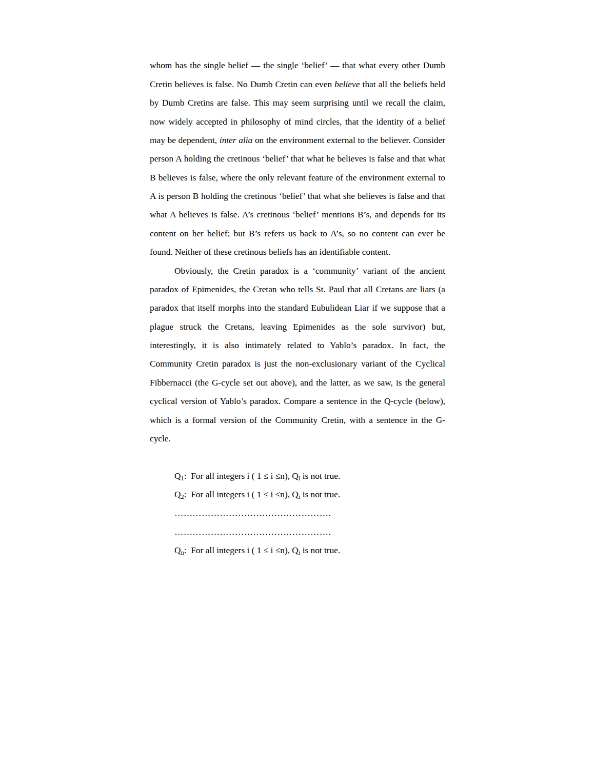whom has the single belief — the single ‘belief’ — that what every other Dumb Cretin believes is false. No Dumb Cretin can even believe that all the beliefs held by Dumb Cretins are false. This may seem surprising until we recall the claim, now widely accepted in philosophy of mind circles, that the identity of a belief may be dependent, inter alia on the environment external to the believer. Consider person A holding the cretinous ‘belief’ that what he believes is false and that what B believes is false, where the only relevant feature of the environment external to A is person B holding the cretinous ‘belief’ that what she believes is false and that what A believes is false. A’s cretinous ‘belief’ mentions B’s, and depends for its content on her belief; but B’s refers us back to A’s, so no content can ever be found. Neither of these cretinous beliefs has an identifiable content.
Obviously, the Cretin paradox is a ‘community’ variant of the ancient paradox of Epimenides, the Cretan who tells St. Paul that all Cretans are liars (a paradox that itself morphs into the standard Eubulidean Liar if we suppose that a plague struck the Cretans, leaving Epimenides as the sole survivor) but, interestingly, it is also intimately related to Yablo’s paradox. In fact, the Community Cretin paradox is just the non-exclusionary variant of the Cyclical Fibbernacci (the G-cycle set out above), and the latter, as we saw, is the general cyclical version of Yablo’s paradox. Compare a sentence in the Q-cycle (below), which is a formal version of the Community Cretin, with a sentence in the G-cycle.
Q1: For all integers i ( 1 ≤ i ≤n), Qi is not true.
Q2: For all integers i ( 1 ≤ i ≤n), Qi is not true.
…………………………………………….
…………………………………………….
Qn: For all integers i ( 1 ≤ i ≤n), Qi is not true.